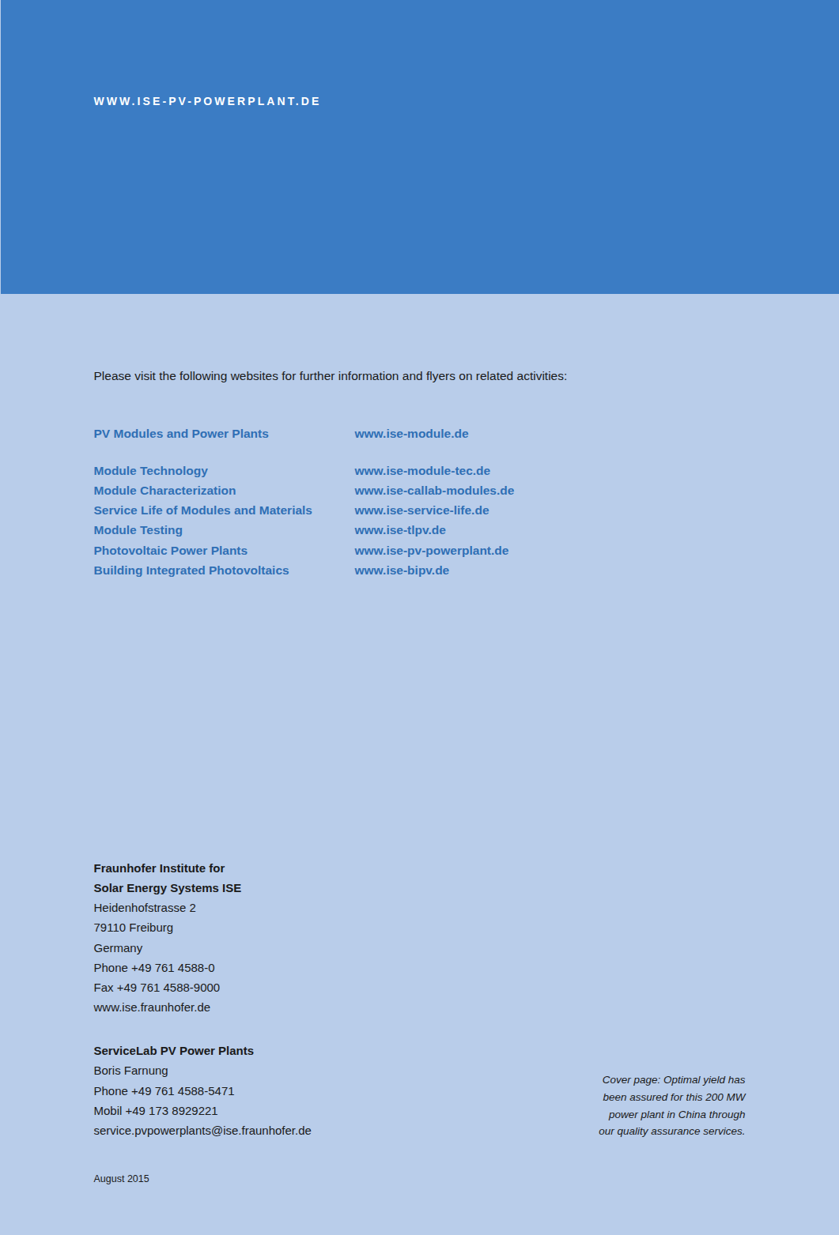www.ise-pv-powerplant.de
Please visit the following websites for further information and flyers on related activities:
| PV Modules and Power Plants | www.ise-module.de |
| Module Technology | www.ise-module-tec.de |
| Module Characterization | www.ise-callab-modules.de |
| Service Life of Modules and Materials | www.ise-service-life.de |
| Module Testing | www.ise-tlpv.de |
| Photovoltaic Power Plants | www.ise-pv-powerplant.de |
| Building Integrated Photovoltaics | www.ise-bipv.de |
Fraunhofer Institute for
Solar Energy Systems ISE
Heidenhofstrasse 2
79110 Freiburg
Germany
Phone +49 761 4588-0
Fax +49 761 4588-9000
www.ise.fraunhofer.de
ServiceLab PV Power Plants
Boris Farnung
Phone +49 761 4588-5471
Mobil +49 173 8929221
service.pvpowerplants@ise.fraunhofer.de
Cover page: Optimal yield has
been assured for this 200 MW
power plant in China through
our quality assurance services.
August 2015